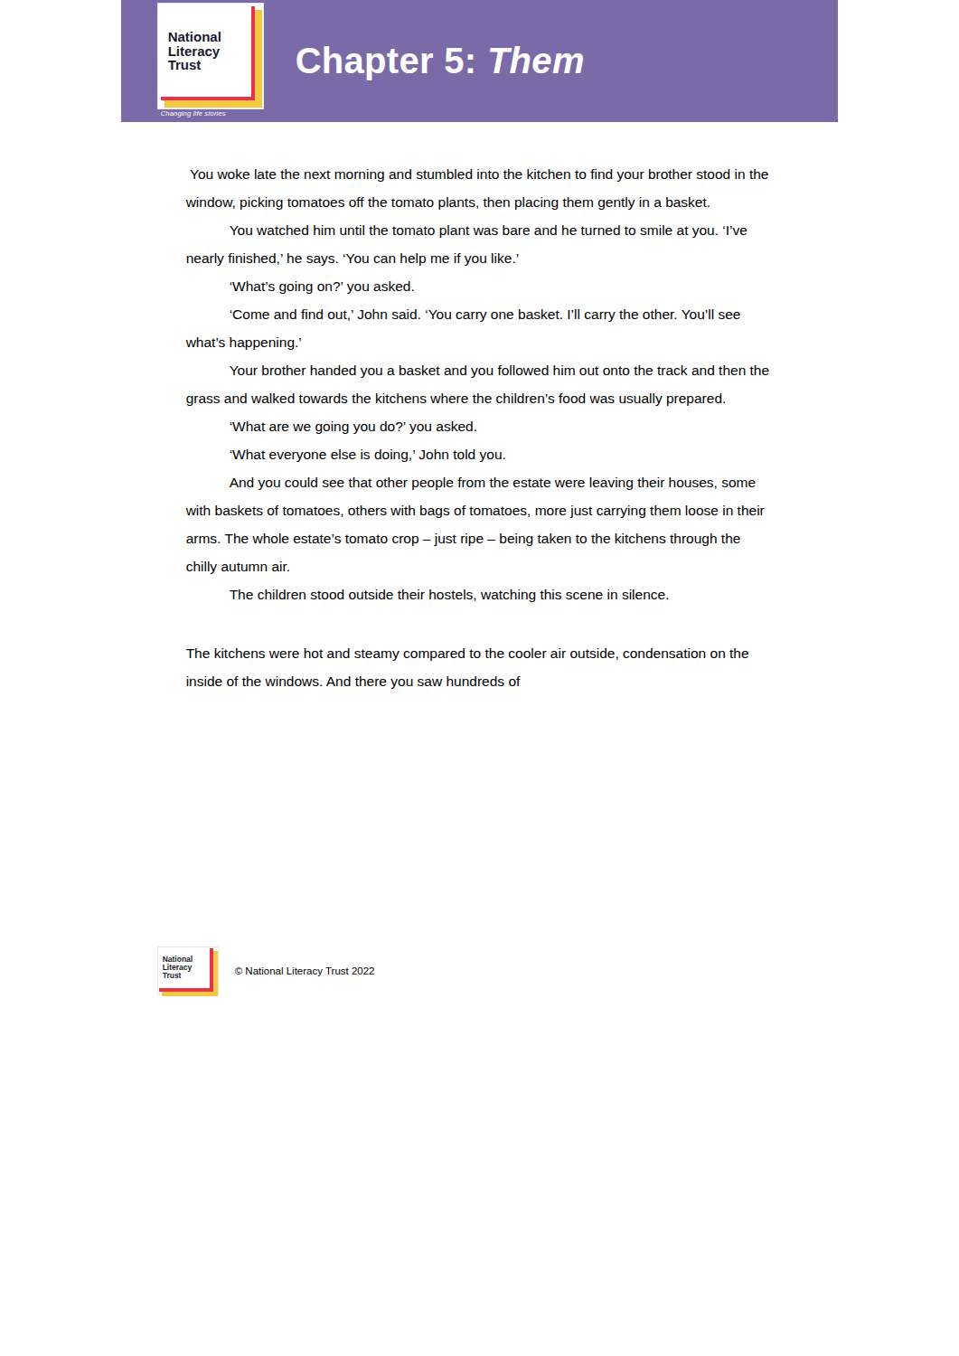National
Literacy
Trust
Changing life stories
Chapter 5: Them
You woke late the next morning and stumbled into the kitchen to find your brother stood in the window, picking tomatoes off the tomato plants, then placing them gently in a basket.
You watched him until the tomato plant was bare and he turned to smile at you. ‘I’ve nearly finished,’ he says. ‘You can help me if you like.’
‘What’s going on?’ you asked.
‘Come and find out,’ John said. ‘You carry one basket. I’ll carry the other. You’ll see what’s happening.’
Your brother handed you a basket and you followed him out onto the track and then the grass and walked towards the kitchens where the children’s food was usually prepared.
‘What are we going you do?’ you asked.
‘What everyone else is doing,’ John told you.
And you could see that other people from the estate were leaving their houses, some with baskets of tomatoes, others with bags of tomatoes, more just carrying them loose in their arms. The whole estate’s tomato crop – just ripe – being taken to the kitchens through the chilly autumn air.
The children stood outside their hostels, watching this scene in silence.
The kitchens were hot and steamy compared to the cooler air outside, condensation on the inside of the windows. And there you saw hundreds of
National
Literacy
Trust
© National Literacy Trust 2022